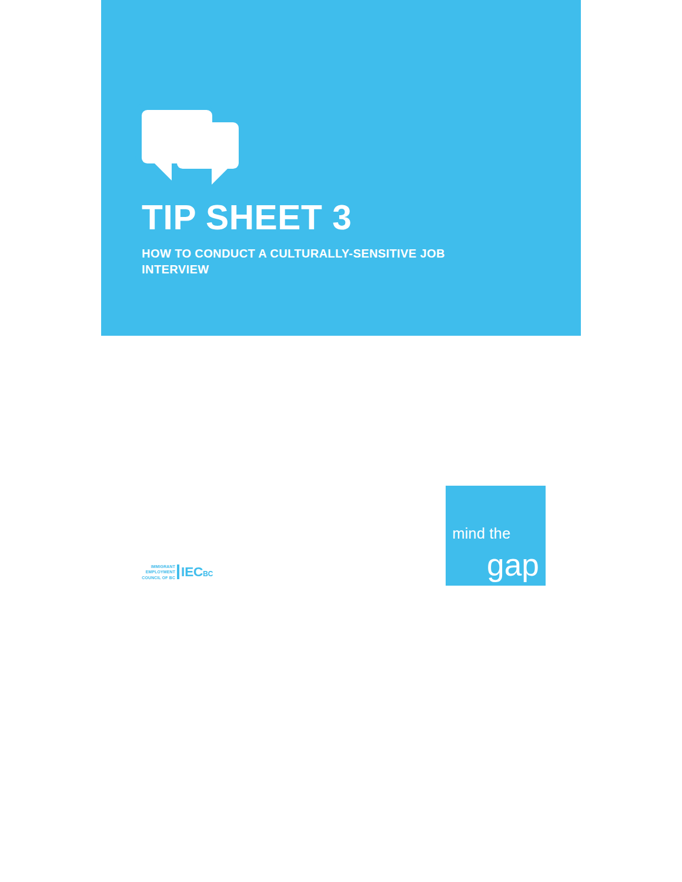TIP SHEET 3
How to conduct a culturally-sensitive job interview
mind the gap
Immigrant
Employment
Council of BC
IECBC